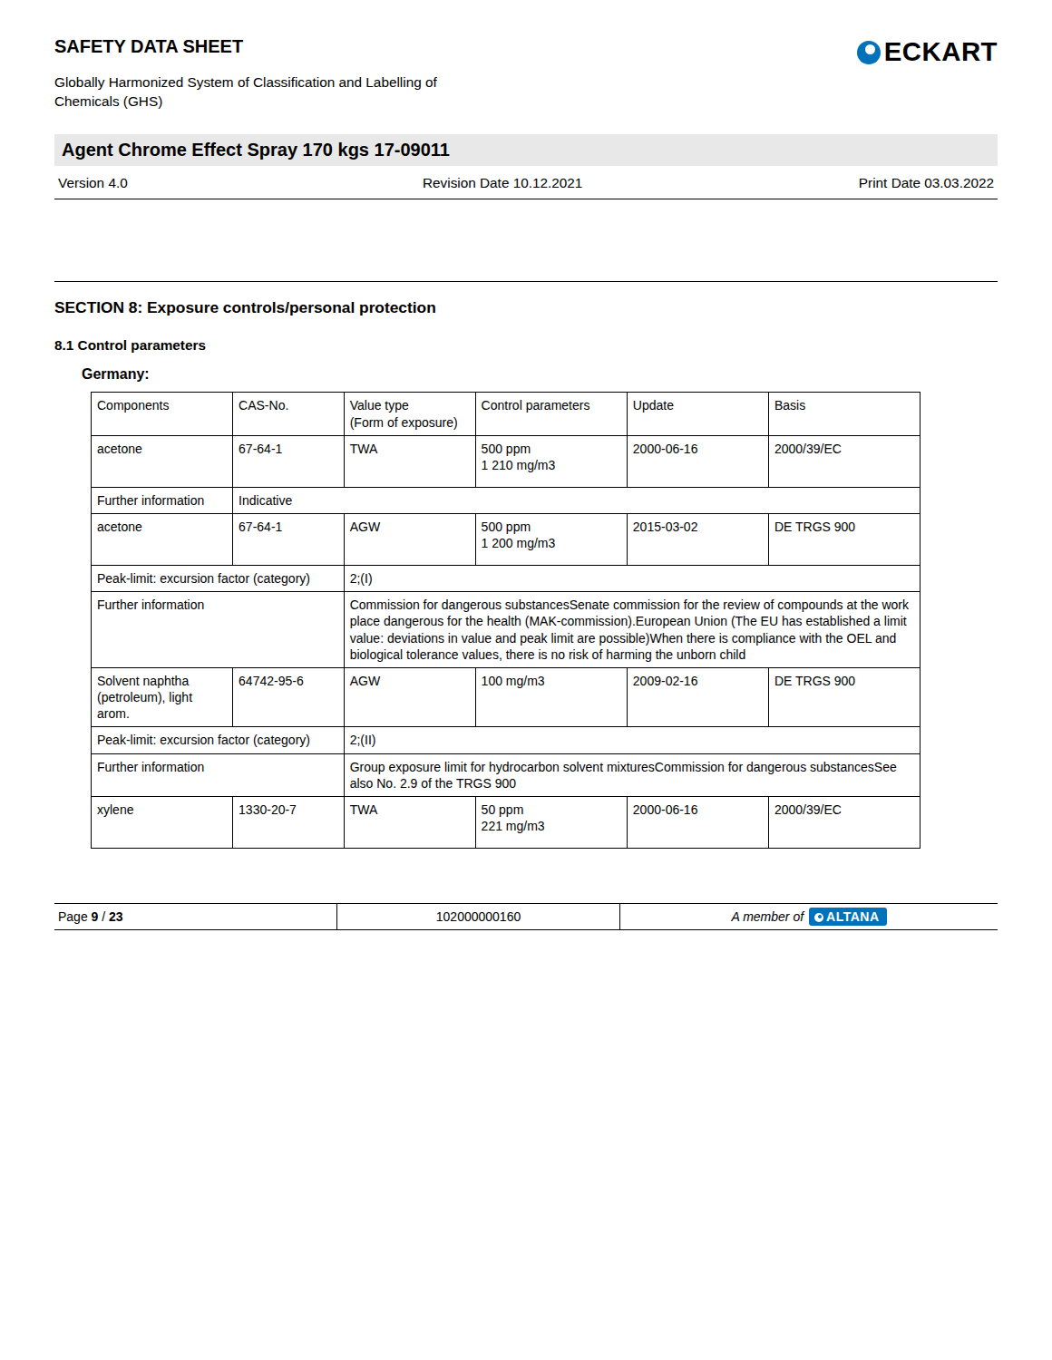SAFETY DATA SHEET
Globally Harmonized System of Classification and Labelling of
Chemicals (GHS)
ECKART
Agent Chrome Effect Spray 170 kgs 17-09011
Version 4.0
Revision Date 10.12.2021
Print Date 03.03.2022
SECTION 8: Exposure controls/personal protection
8.1 Control parameters
Germany:
| Components | CAS-No. | Value type (Form of exposure) | Control parameters | Update | Basis |
| acetone | 67-64-1 | TWA | 500 ppm 1 210 mg/m3 | 2000-06-16 | 2000/39/EC |
| Further information | Indicative |
| acetone | 67-64-1 | AGW | 500 ppm 1 200 mg/m3 | 2015-03-02 | DE TRGS 900 |
| Peak-limit: excursion factor (category) | 2;(I) |
| Further information | Commission for dangerous substancesSenate commission for the review of compounds at the work place dangerous for the health (MAK-commission).European Union (The EU has established a limit value: deviations in value and peak limit are possible)When there is compliance with the OEL and biological tolerance values, there is no risk of harming the unborn child |
| Solvent naphtha (petroleum), light arom. | 64742-95-6 | AGW | 100 mg/m3 | 2009-02-16 | DE TRGS 900 |
| Peak-limit: excursion factor (category) | 2;(II) |
| Further information | Group exposure limit for hydrocarbon solvent mixturesCommission for dangerous substancesSee also No. 2.9 of the TRGS 900 |
| xylene | 1330-20-7 | TWA | 50 ppm 221 mg/m3 | 2000-06-16 | 2000/39/EC |
Page 9 / 23
102000000160
A member of ALTANA